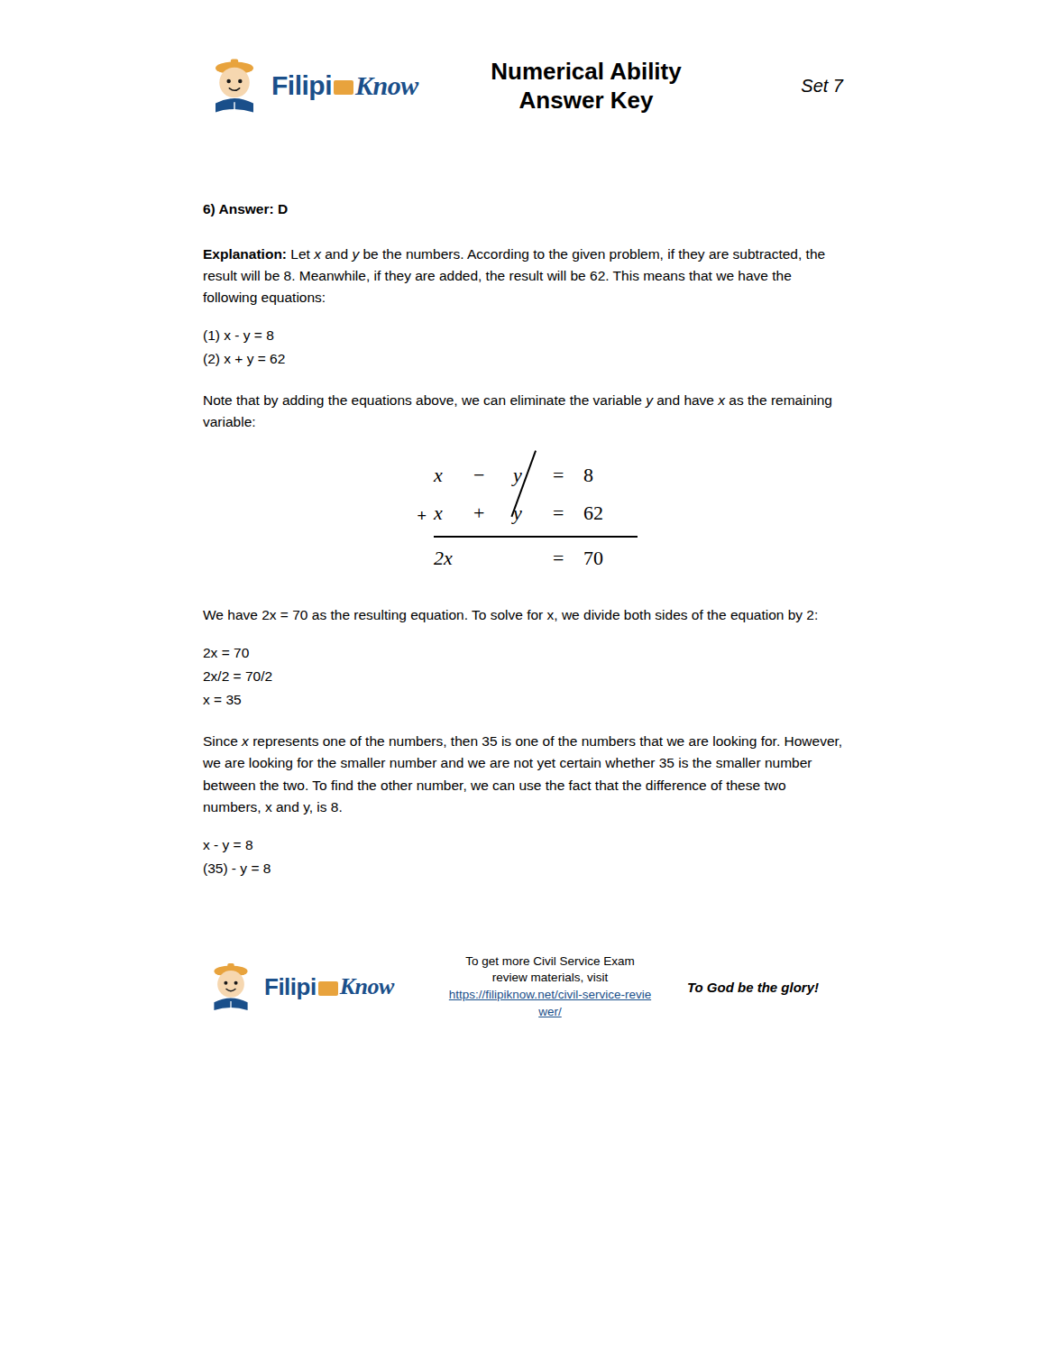Filipi Know
Numerical Ability
Answer Key
Set 7
6) Answer: D
Explanation: Let x and y be the numbers. According to the given problem, if they are subtracted, the result will be 8. Meanwhile, if they are added, the result will be 62. This means that we have the following equations:
(1) x - y = 8
(2) x + y = 62
Note that by adding the equations above, we can eliminate the variable y and have x as the remaining variable:
+
x − y = 8
x + y = 62
2x = 70
We have 2x = 70 as the resulting equation. To solve for x, we divide both sides of the equation by 2:
2x = 70
2x/2 = 70/2
x = 35
Since x represents one of the numbers, then 35 is one of the numbers that we are looking for. However, we are looking for the smaller number and we are not yet certain whether 35 is the smaller number between the two. To find the other number, we can use the fact that the difference of these two numbers, x and y, is 8.
x - y = 8
(35) - y = 8
Filipi Know
To get more Civil Service Exam review materials, visit
https://filipiknow.net/civil-service-reviewer/
To God be the glory!